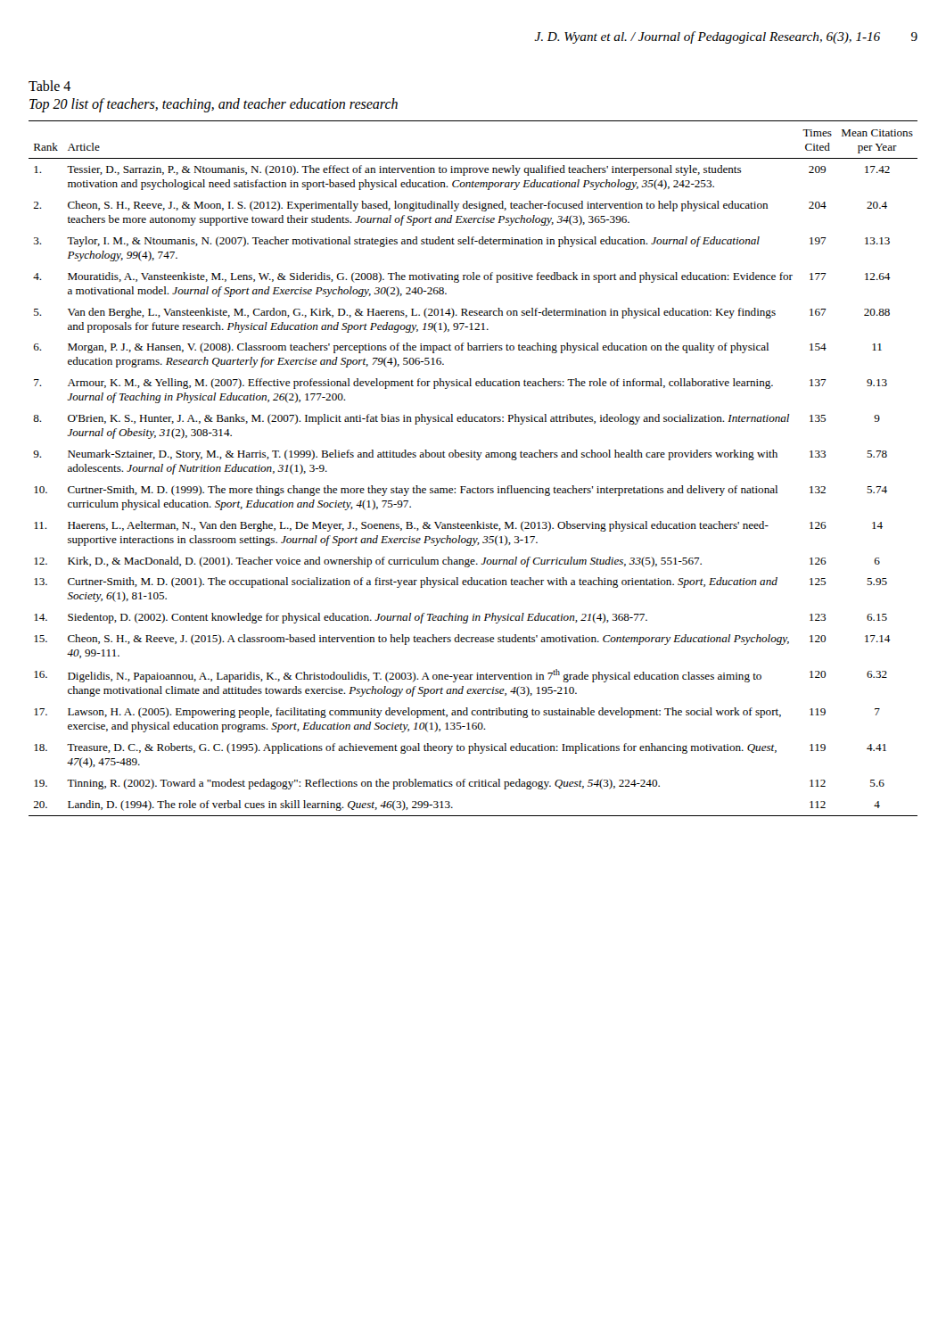J. D. Wyant et al. / Journal of Pedagogical Research, 6(3), 1-16 9
Table 4
Top 20 list of teachers, teaching, and teacher education research
| Rank | Article | Times Cited | Mean Citations per Year |
| --- | --- | --- | --- |
| 1. | Tessier, D., Sarrazin, P., & Ntoumanis, N. (2010). The effect of an intervention to improve newly qualified teachers' interpersonal style, students motivation and psychological need satisfaction in sport-based physical education. Contemporary Educational Psychology, 35 (4), 242-253. | 209 | 17.42 |
| 2. | Cheon, S. H., Reeve, J., & Moon, I. S. (2012). Experimentally based, longitudinally designed, teacher-focused intervention to help physical education teachers be more autonomy supportive toward their students. Journal of Sport and Exercise Psychology, 34 (3), 365-396. | 204 | 20.4 |
| 3. | Taylor, I. M., & Ntoumanis, N. (2007). Teacher motivational strategies and student self-determination in physical education. Journal of Educational Psychology, 99 (4), 747. | 197 | 13.13 |
| 4. | Mouratidis, A., Vansteenkiste, M., Lens, W., & Sideridis, G. (2008). The motivating role of positive feedback in sport and physical education: Evidence for a motivational model. Journal of Sport and Exercise Psychology, 30 (2), 240-268. | 177 | 12.64 |
| 5. | Van den Berghe, L., Vansteenkiste, M., Cardon, G., Kirk, D., & Haerens, L. (2014). Research on self-determination in physical education: Key findings and proposals for future research. Physical Education and Sport Pedagogy, 19 (1), 97-121. | 167 | 20.88 |
| 6. | Morgan, P. J., & Hansen, V. (2008). Classroom teachers' perceptions of the impact of barriers to teaching physical education on the quality of physical education programs. Research Quarterly for Exercise and Sport, 79 (4), 506-516. | 154 | 11 |
| 7. | Armour, K. M., & Yelling, M. (2007). Effective professional development for physical education teachers: The role of informal, collaborative learning. Journal of Teaching in Physical Education, 26 (2), 177-200. | 137 | 9.13 |
| 8. | O'Brien, K. S., Hunter, J. A., & Banks, M. (2007). Implicit anti-fat bias in physical educators: Physical attributes, ideology and socialization. International Journal of Obesity, 31 (2), 308-314. | 135 | 9 |
| 9. | Neumark-Sztainer, D., Story, M., & Harris, T. (1999). Beliefs and attitudes about obesity among teachers and school health care providers working with adolescents. Journal of Nutrition Education, 31 (1), 3-9. | 133 | 5.78 |
| 10. | Curtner-Smith, M. D. (1999). The more things change the more they stay the same: Factors influencing teachers' interpretations and delivery of national curriculum physical education. Sport, Education and Society, 4 (1), 75-97. | 132 | 5.74 |
| 11. | Haerens, L., Aelterman, N., Van den Berghe, L., De Meyer, J., Soenens, B., & Vansteenkiste, M. (2013). Observing physical education teachers' need-supportive interactions in classroom settings. Journal of Sport and Exercise Psychology, 35 (1), 3-17. | 126 | 14 |
| 12. | Kirk, D., & MacDonald, D. (2001). Teacher voice and ownership of curriculum change. Journal of Curriculum Studies, 33 (5), 551-567. | 126 | 6 |
| 13. | Curtner-Smith, M. D. (2001). The occupational socialization of a first-year physical education teacher with a teaching orientation. Sport, Education and Society, 6 (1), 81-105. | 125 | 5.95 |
| 14. | Siedentop, D. (2002). Content knowledge for physical education. Journal of Teaching in Physical Education, 21 (4), 368-77. | 123 | 6.15 |
| 15. | Cheon, S. H., & Reeve, J. (2015). A classroom-based intervention to help teachers decrease students' amotivation. Contemporary Educational Psychology, 40 , 99-111. | 120 | 17.14 |
| 16. | Digelidis, N., Papaioannou, A., Laparidis, K., & Christodoulidis, T. (2003). A one-year intervention in 7 th grade physical education classes aiming to change motivational climate and attitudes towards exercise. Psychology of Sport and exercise, 4 (3), 195-210. | 120 | 6.32 |
| 17. | Lawson, H. A. (2005). Empowering people, facilitating community development, and contributing to sustainable development: The social work of sport, exercise, and physical education programs. Sport, Education and Society, 10 (1), 135-160. | 119 | 7 |
| 18. | Treasure, D. C., & Roberts, G. C. (1995). Applications of achievement goal theory to physical education: Implications for enhancing motivation. Quest, 47 (4), 475-489. | 119 | 4.41 |
| 19. | Tinning, R. (2002). Toward a "modest pedagogy": Reflections on the problematics of critical pedagogy. Quest, 54 (3), 224-240. | 112 | 5.6 |
| 20. | Landin, D. (1994). The role of verbal cues in skill learning. Quest, 46 (3), 299-313. | 112 | 4 |